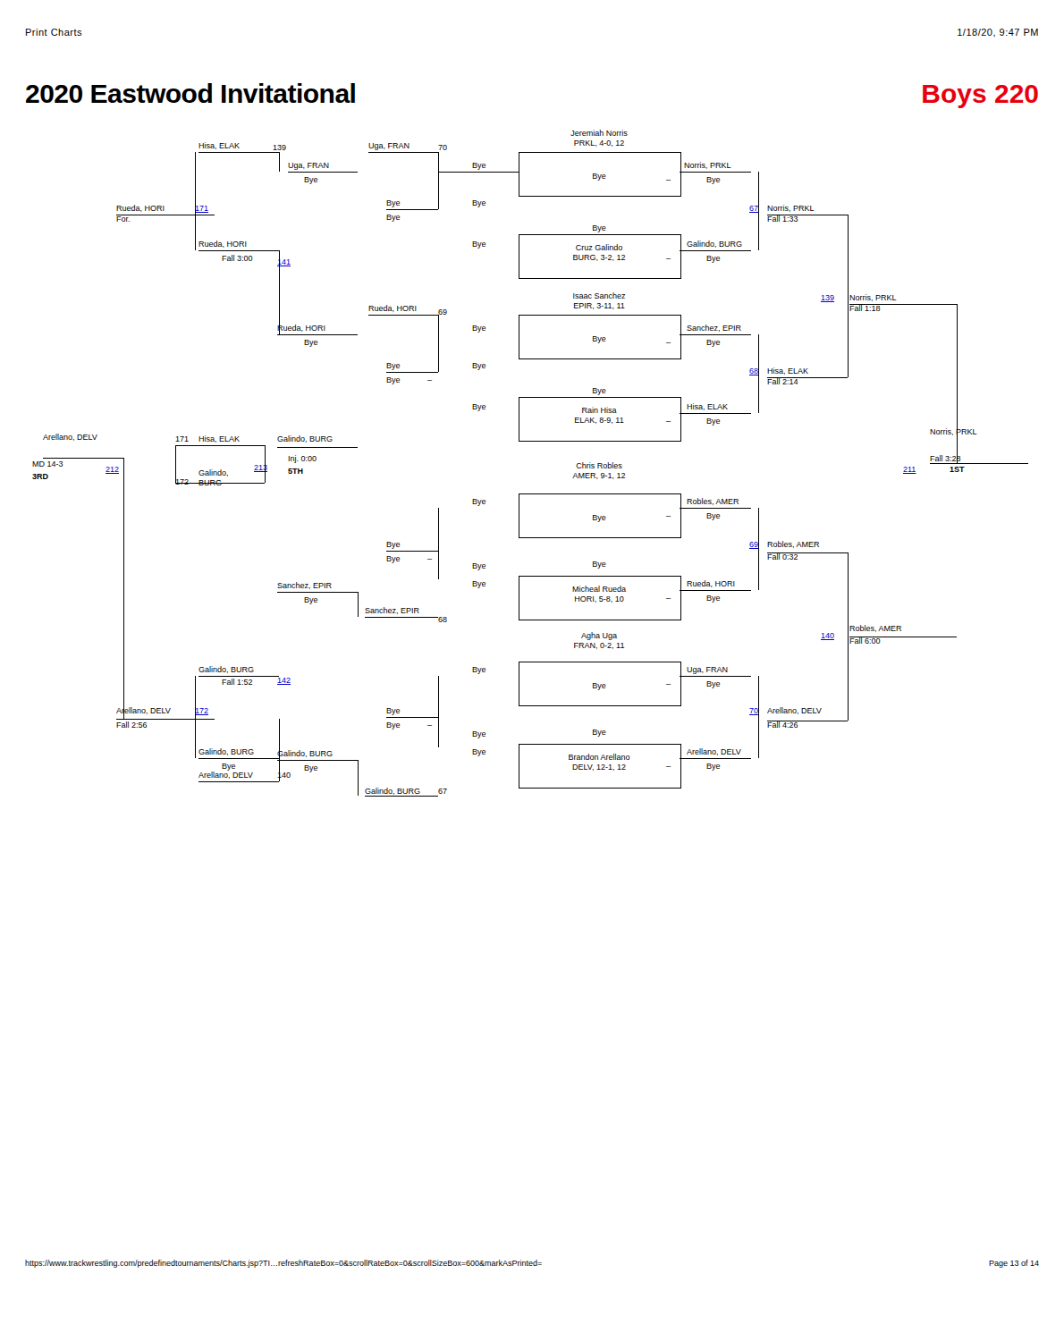Print Charts
1/18/20, 9:47 PM
2020 Eastwood Invitational
Boys 220
Hisa, ELAK
139
Uga, FRAN
Bye
Uga, FRAN
70
Bye
Bye
Bye
Jeremiah Norris
PRKL, 4-0, 12
Bye
Norris, PRKL
Bye
–
67
Norris, PRKL
Fall 1:33
Bye
Bye
Bye
Cruz Galindo
BURG, 3-2, 12
Galindo, BURG
Bye
–
Rueda, HORI
171
For.
Rueda, HORI
Fall 3:00
141
Rueda, HORI
Bye
Rueda, HORI
69
Bye
Bye
–
Bye
Isaac Sanchez
EPIR, 3-11, 11
Bye
Sanchez, EPIR
Bye
–
68
Hisa, ELAK
Fall 2:14
Bye
Bye
Bye
Rain Hisa
ELAK, 8-9, 11
Hisa, ELAK
Bye
–
139
Norris, PRKL
Fall 1:18
Norris, PRKL
Fall 3:28
211
1ST
Bye
Chris Robles
AMER, 9-1, 12
Bye
Robles, AMER
Bye
–
69
Robles, AMER
Fall 0:32
Bye
Bye
–
Bye
Bye
Bye
Micheal Rueda
HORI, 5-8, 10
Rueda, HORI
Bye
–
Sanchez, EPIR
Bye
Sanchez, EPIR
68
Bye
Agha Uga
FRAN, 0-2, 11
Bye
Uga, FRAN
Bye
–
70
Arellano, DELV
Fall 4:26
Bye
Bye
–
Bye
Bye
Bye
Brandon Arellano
DELV, 12-1, 12
Arellano, DELV
Bye
–
Galindo, BURG
Bye
Galindo, BURG
67
140
Robles, AMER
Fall 6:00
Arellano, DELV
MD 14-3
3RD
212
171
Hisa, ELAK
172
Galindo,
BURG
213
Galindo, BURG
Inj. 0:00
5TH
Galindo, BURG
Fall 1:52
142
Arellano, DELV
172
Fall 2:56
Galindo, BURG
Bye
Arellano, DELV
140
https://www.trackwrestling.com/predefinedtournaments/Charts.jsp?TI…refreshRateBox=0&scrollRateBox=0&scrollSizeBox=600&markAsPrinted=
Page 13 of 14